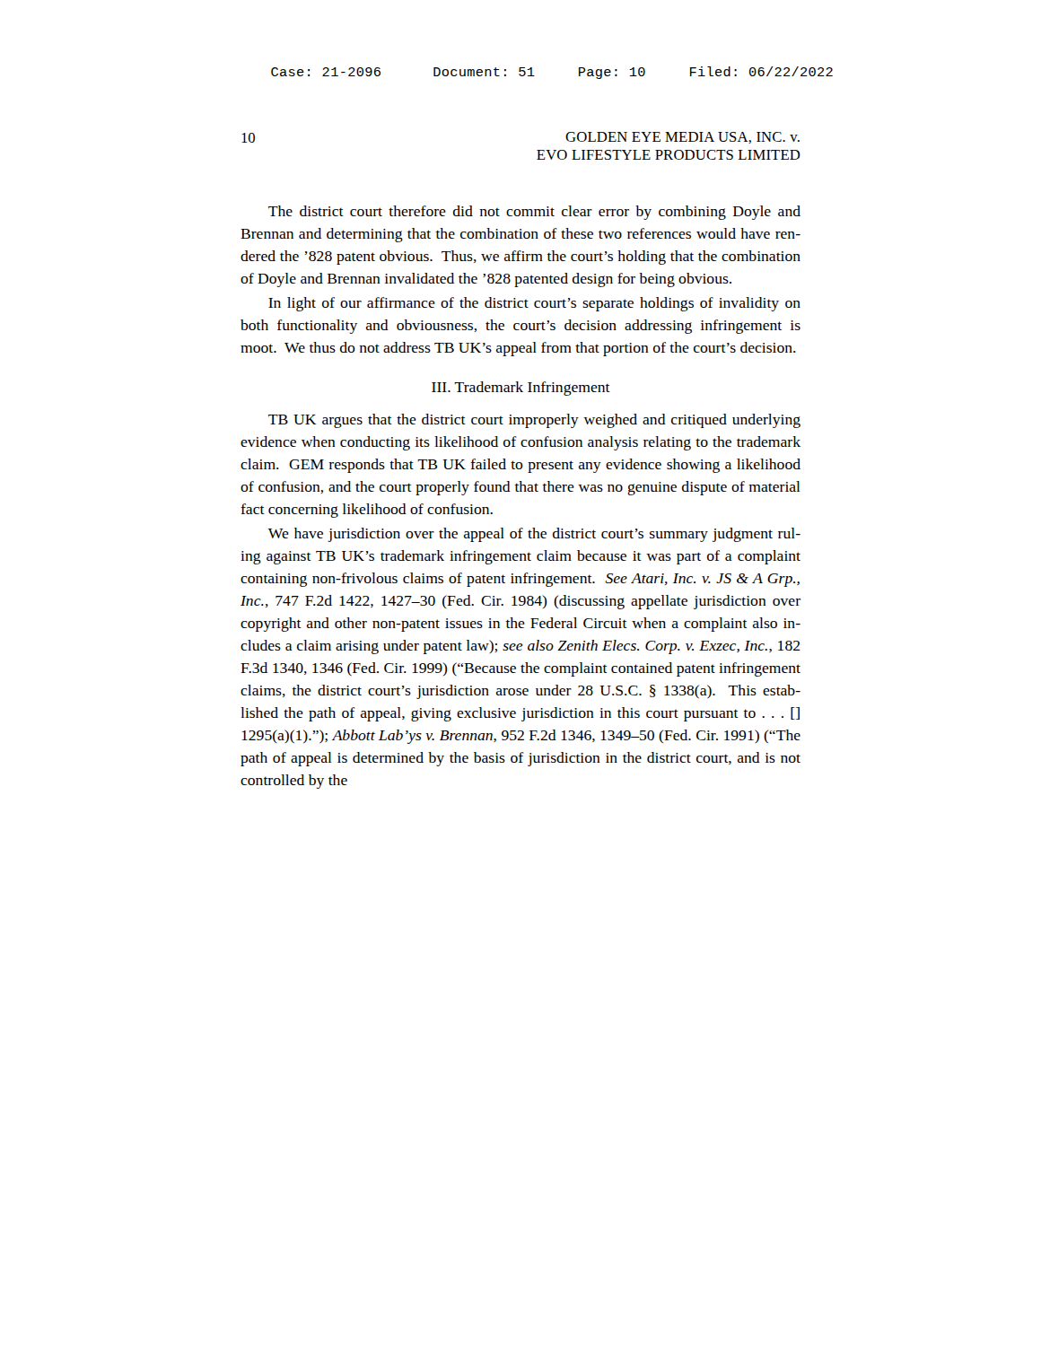Case: 21-2096 Document: 51 Page: 10 Filed: 06/22/2022
10
GOLDEN EYE MEDIA USA, INC. v. EVO LIFESTYLE PRODUCTS LIMITED
The district court therefore did not commit clear error by combining Doyle and Brennan and determining that the combination of these two references would have rendered the ’828 patent obvious. Thus, we affirm the court’s holding that the combination of Doyle and Brennan invalidated the ’828 patented design for being obvious.
In light of our affirmance of the district court’s separate holdings of invalidity on both functionality and obviousness, the court’s decision addressing infringement is moot. We thus do not address TB UK’s appeal from that portion of the court’s decision.
III. Trademark Infringement
TB UK argues that the district court improperly weighed and critiqued underlying evidence when conducting its likelihood of confusion analysis relating to the trademark claim. GEM responds that TB UK failed to present any evidence showing a likelihood of confusion, and the court properly found that there was no genuine dispute of material fact concerning likelihood of confusion.
We have jurisdiction over the appeal of the district court’s summary judgment ruling against TB UK’s trademark infringement claim because it was part of a complaint containing non-frivolous claims of patent infringement. See Atari, Inc. v. JS & A Grp., Inc., 747 F.2d 1422, 1427–30 (Fed. Cir. 1984) (discussing appellate jurisdiction over copyright and other non-patent issues in the Federal Circuit when a complaint also includes a claim arising under patent law); see also Zenith Elecs. Corp. v. Exzec, Inc., 182 F.3d 1340, 1346 (Fed. Cir. 1999) (“Because the complaint contained patent infringement claims, the district court’s jurisdiction arose under 28 U.S.C. § 1338(a). This established the path of appeal, giving exclusive jurisdiction in this court pursuant to . . . [] 1295(a)(1).”); Abbott Lab’ys v. Brennan, 952 F.2d 1346, 1349–50 (Fed. Cir. 1991) (“The path of appeal is determined by the basis of jurisdiction in the district court, and is not controlled by the